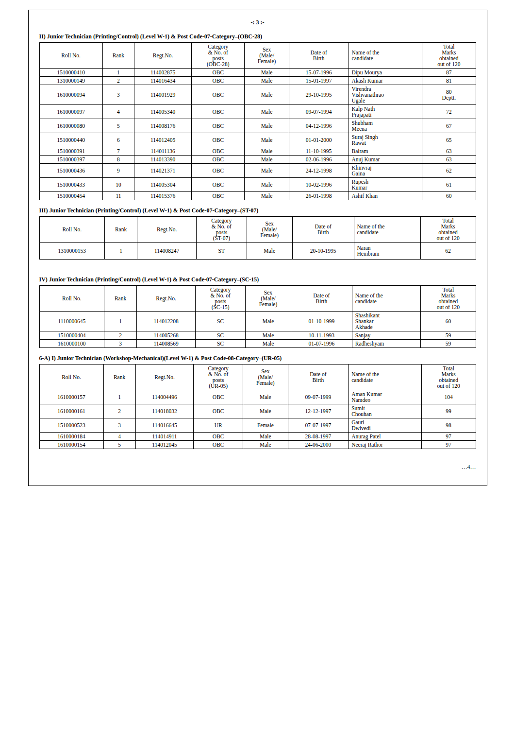-: 3 :-
II) Junior Technician (Printing/Control) (Level W-1) & Post Code-07-Category–(OBC-28)
| Roll No. | Rank | Regt.No. | Category & No. of posts (OBC-28) | Sex (Male/ Female) | Date of Birth | Name of the candidate | Total Marks obtained out of 120 |
| --- | --- | --- | --- | --- | --- | --- | --- |
| 1510000410 | 1 | 114002875 | OBC | Male | 15-07-1996 | Dipu Mourya | 87 |
| 1310000149 | 2 | 114016434 | OBC | Male | 15-01-1997 | Akash Kumar | 81 |
| 1610000094 | 3 | 114001929 | OBC | Male | 29-10-1995 | Virendra Vishvanathrao Ugale | 80 Deptt. |
| 1610000097 | 4 | 114005340 | OBC | Male | 09-07-1994 | Kalp Nath Prajapati | 72 |
| 1610000080 | 5 | 114008176 | OBC | Male | 04-12-1996 | Shubham Meena | 67 |
| 1510000440 | 6 | 114012405 | OBC | Male | 01-01-2000 | Suraj Singh Rawat | 65 |
| 1510000391 | 7 | 114011136 | OBC | Male | 11-10-1995 | Balram | 63 |
| 1510000397 | 8 | 114013390 | OBC | Male | 02-06-1996 | Anuj Kumar | 63 |
| 1510000436 | 9 | 114021371 | OBC | Male | 24-12-1998 | Khinvraj Gaina | 62 |
| 1510000433 | 10 | 114005304 | OBC | Male | 10-02-1996 | Rupesh Kumar | 61 |
| 1510000454 | 11 | 114015376 | OBC | Male | 26-01-1998 | Ashif Khan | 60 |
III) Junior Technician (Printing/Control) (Level W-1) & Post Code-07-Category–(ST-07)
| Roll No. | Rank | Regt.No. | Category & No. of posts (ST-07) | Sex (Male/ Female) | Date of Birth | Name of the candidate | Total Marks obtained out of 120 |
| --- | --- | --- | --- | --- | --- | --- | --- |
| 1310000153 | 1 | 114008247 | ST | Male | 20-10-1995 | Naran Hembram | 62 |
IV) Junior Technician (Printing/Control) (Level W-1) & Post Code-07-Category–(SC-15)
| Roll No. | Rank | Regt.No. | Category & No. of posts (SC-15) | Sex (Male/ Female) | Date of Birth | Name of the candidate | Total Marks obtained out of 120 |
| --- | --- | --- | --- | --- | --- | --- | --- |
| 1110000645 | 1 | 114012208 | SC | Male | 01-10-1999 | Shashikant Shankar Akhade | 60 |
| 1510000404 | 2 | 114005268 | SC | Male | 10-11-1993 | Sanjay | 59 |
| 1610000100 | 3 | 114008569 | SC | Male | 01-07-1996 | Radheshyam | 59 |
6-A) I) Junior Technician (Workshop-Mechanical)(Level W-1) & Post Code-08-Category–(UR-05)
| Roll No. | Rank | Regt.No. | Category & No. of posts (UR-05) | Sex (Male/ Female) | Date of Birth | Name of the candidate | Total Marks obtained out of 120 |
| --- | --- | --- | --- | --- | --- | --- | --- |
| 1610000157 | 1 | 114004496 | OBC | Male | 09-07-1999 | Aman Kumar Namdeo | 104 |
| 1610000161 | 2 | 114018032 | OBC | Male | 12-12-1997 | Sumit Chouhan | 99 |
| 1510000523 | 3 | 114016645 | UR | Female | 07-07-1997 | Gauri Dwivedi | 98 |
| 1610000184 | 4 | 114014911 | OBC | Male | 28-08-1997 | Anurag Patel | 97 |
| 1610000154 | 5 | 114012045 | OBC | Male | 24-06-2000 | Neeraj Rathor | 97 |
…4…